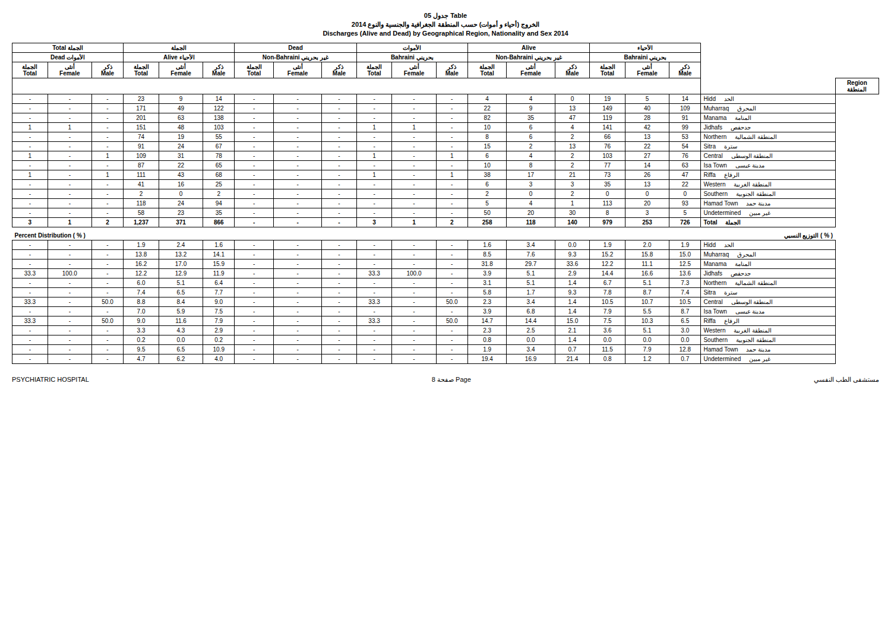جدول 05 Table
الخروج (أحياء و أموات) حسب المنطقة الجغرافية والجنسية والنوع 2014
Discharges (Alive and Dead) by Geographical Region, Nationality and Sex 2014
| Total الجملة | الجملة | Dead | الأموات | Alive | الأحياء | |
| --- | --- | --- | --- | --- | --- | --- |
| Dead الأموات | Alive الأحياء | Non-Bahraini غير بحريني | Bahraini بحريني | Non-Bahraini غير بحريني | Bahraini بحريني |
| الجملة Total | أنثى Female | ذكر Male | الجملة Total | أنثى Female | ذكر Male | الجملة Total | أنثى Female | ذكر Male | الجملة Total | أنثى Female | ذكر Male | الجملة Total | أنثى Female | ذكر Male | الجملة Total | أنثى Female | ذكر Male |
| | Region المنطقة |
| - | - | - | 23 | 9 | 14 | - | - | - | - | - | - | 4 | 4 | 0 | 19 | 5 | 14 | Hidd الحد |
| - | - | - | 171 | 49 | 122 | - | - | - | - | - | - | 22 | 9 | 13 | 149 | 40 | 109 | Muharraq المحرق |
| - | - | - | 201 | 63 | 138 | - | - | - | - | - | - | 82 | 35 | 47 | 119 | 28 | 91 | Manama المنامة |
| 1 | 1 | - | 151 | 48 | 103 | - | - | - | 1 | 1 | - | 10 | 6 | 4 | 141 | 42 | 99 | Jidhafs جدحفص |
| - | - | - | 74 | 19 | 55 | - | - | - | - | - | - | 8 | 6 | 2 | 66 | 13 | 53 | Northern المنطقة الشمالية |
| - | - | - | 91 | 24 | 67 | - | - | - | - | - | - | 15 | 2 | 13 | 76 | 22 | 54 | Sitra سترة |
| 1 | - | 1 | 109 | 31 | 78 | - | - | - | 1 | - | 1 | 6 | 4 | 2 | 103 | 27 | 76 | Central المنطقة الوسطى |
| - | - | - | 87 | 22 | 65 | - | - | - | - | - | - | 10 | 8 | 2 | 77 | 14 | 63 | Isa Town مدينة عيسى |
| 1 | - | 1 | 111 | 43 | 68 | - | - | - | 1 | - | 1 | 38 | 17 | 21 | 73 | 26 | 47 | Riffa الرفاع |
| - | - | - | 41 | 16 | 25 | - | - | - | - | - | - | 6 | 3 | 3 | 35 | 13 | 22 | Western المنطقة الغربية |
| - | - | - | 2 | 0 | 2 | - | - | - | - | - | - | 2 | 0 | 2 | 0 | 0 | 0 | Southern المنطقة الجنوبية |
| - | - | - | 118 | 24 | 94 | - | - | - | - | - | - | 5 | 4 | 1 | 113 | 20 | 93 | Hamad Town مدينة حمد |
| - | - | - | 58 | 23 | 35 | - | - | - | - | - | - | 50 | 20 | 30 | 8 | 3 | 5 | Undetermined غير مبين |
| 3 | 1 | 2 | 1,237 | 371 | 866 | - | - | - | 3 | 1 | 2 | 258 | 118 | 140 | 979 | 253 | 726 | Total الجملة |
| Percent Distribution ( % ) | التوزيع النسبي ( % ) |
| - | - | - | 1.9 | 2.4 | 1.6 | - | - | - | - | - | - | 1.6 | 3.4 | 0.0 | 1.9 | 2.0 | 1.9 | Hidd الحد |
| - | - | - | 13.8 | 13.2 | 14.1 | - | - | - | - | - | - | 8.5 | 7.6 | 9.3 | 15.2 | 15.8 | 15.0 | Muharraq المحرق |
| - | - | - | 16.2 | 17.0 | 15.9 | - | - | - | - | - | - | 31.8 | 29.7 | 33.6 | 12.2 | 11.1 | 12.5 | Manama المنامة |
| 33.3 | 100.0 | - | 12.2 | 12.9 | 11.9 | - | - | - | 33.3 | 100.0 | - | 3.9 | 5.1 | 2.9 | 14.4 | 16.6 | 13.6 | Jidhafs جدحفص |
| - | - | - | 6.0 | 5.1 | 6.4 | - | - | - | - | - | - | 3.1 | 5.1 | 1.4 | 6.7 | 5.1 | 7.3 | Northern المنطقة الشمالية |
| - | - | - | 7.4 | 6.5 | 7.7 | - | - | - | - | - | - | 5.8 | 1.7 | 9.3 | 7.8 | 8.7 | 7.4 | Sitra سترة |
| 33.3 | - | 50.0 | 8.8 | 8.4 | 9.0 | - | - | - | 33.3 | - | 50.0 | 2.3 | 3.4 | 1.4 | 10.5 | 10.7 | 10.5 | Central المنطقة الوسطى |
| - | - | - | 7.0 | 5.9 | 7.5 | - | - | - | - | - | - | 3.9 | 6.8 | 1.4 | 7.9 | 5.5 | 8.7 | Isa Town مدينة عيسى |
| 33.3 | - | 50.0 | 9.0 | 11.6 | 7.9 | - | - | - | 33.3 | - | 50.0 | 14.7 | 14.4 | 15.0 | 7.5 | 10.3 | 6.5 | Riffa الرفاع |
| - | - | - | 3.3 | 4.3 | 2.9 | - | - | - | - | - | - | 2.3 | 2.5 | 2.1 | 3.6 | 5.1 | 3.0 | Western المنطقة الغربية |
| - | - | - | 0.2 | 0.0 | 0.2 | - | - | - | - | - | - | 0.8 | 0.0 | 1.4 | 0.0 | 0.0 | 0.0 | Southern المنطقة الجنوبية |
| - | - | - | 9.5 | 6.5 | 10.9 | - | - | - | - | - | - | 1.9 | 3.4 | 0.7 | 11.5 | 7.9 | 12.8 | Hamad Town مدينة حمد |
| - | - | - | 4.7 | 6.2 | 4.0 | - | - | - | - | - | - | 19.4 | 16.9 | 21.4 | 0.8 | 1.2 | 0.7 | Undetermined غير مبين |
PSYCHIATRIC HOSPITAL
صفحة 8 Page
مستشفى الطب النفسي